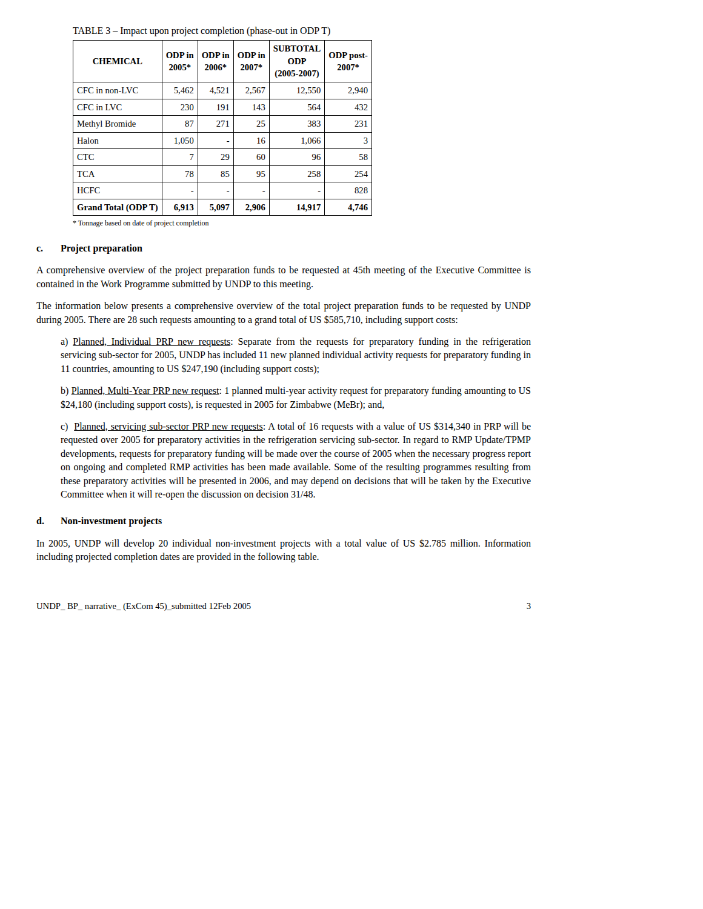TABLE 3 – Impact upon project completion (phase-out in ODP T)
| CHEMICAL | ODP in 2005* | ODP in 2006* | ODP in 2007* | SUBTOTAL ODP (2005-2007) | ODP post- 2007* |
| --- | --- | --- | --- | --- | --- |
| CFC in non-LVC | 5,462 | 4,521 | 2,567 | 12,550 | 2,940 |
| CFC in LVC | 230 | 191 | 143 | 564 | 432 |
| Methyl Bromide | 87 | 271 | 25 | 383 | 231 |
| Halon | 1,050 | - | 16 | 1,066 | 3 |
| CTC | 7 | 29 | 60 | 96 | 58 |
| TCA | 78 | 85 | 95 | 258 | 254 |
| HCFC | - | - | - | - | 828 |
| Grand Total (ODP T) | 6,913 | 5,097 | 2,906 | 14,917 | 4,746 |
* Tonnage based on date of project completion
c. Project preparation
A comprehensive overview of the project preparation funds to be requested at 45th meeting of the Executive Committee is contained in the Work Programme submitted by UNDP to this meeting.
The information below presents a comprehensive overview of the total project preparation funds to be requested by UNDP during 2005. There are 28 such requests amounting to a grand total of US $585,710, including support costs:
a) Planned, Individual PRP new requests: Separate from the requests for preparatory funding in the refrigeration servicing sub-sector for 2005, UNDP has included 11 new planned individual activity requests for preparatory funding in 11 countries, amounting to US $247,190 (including support costs);
b) Planned, Multi-Year PRP new request: 1 planned multi-year activity request for preparatory funding amounting to US $24,180 (including support costs), is requested in 2005 for Zimbabwe (MeBr); and,
c) Planned, servicing sub-sector PRP new requests: A total of 16 requests with a value of US $314,340 in PRP will be requested over 2005 for preparatory activities in the refrigeration servicing sub-sector. In regard to RMP Update/TPMP developments, requests for preparatory funding will be made over the course of 2005 when the necessary progress report on ongoing and completed RMP activities has been made available. Some of the resulting programmes resulting from these preparatory activities will be presented in 2006, and may depend on decisions that will be taken by the Executive Committee when it will re-open the discussion on decision 31/48.
d. Non-investment projects
In 2005, UNDP will develop 20 individual non-investment projects with a total value of US $2.785 million. Information including projected completion dates are provided in the following table.
UNDP_ BP_ narrative_ (ExCom 45)_submitted 12Feb 2005 3